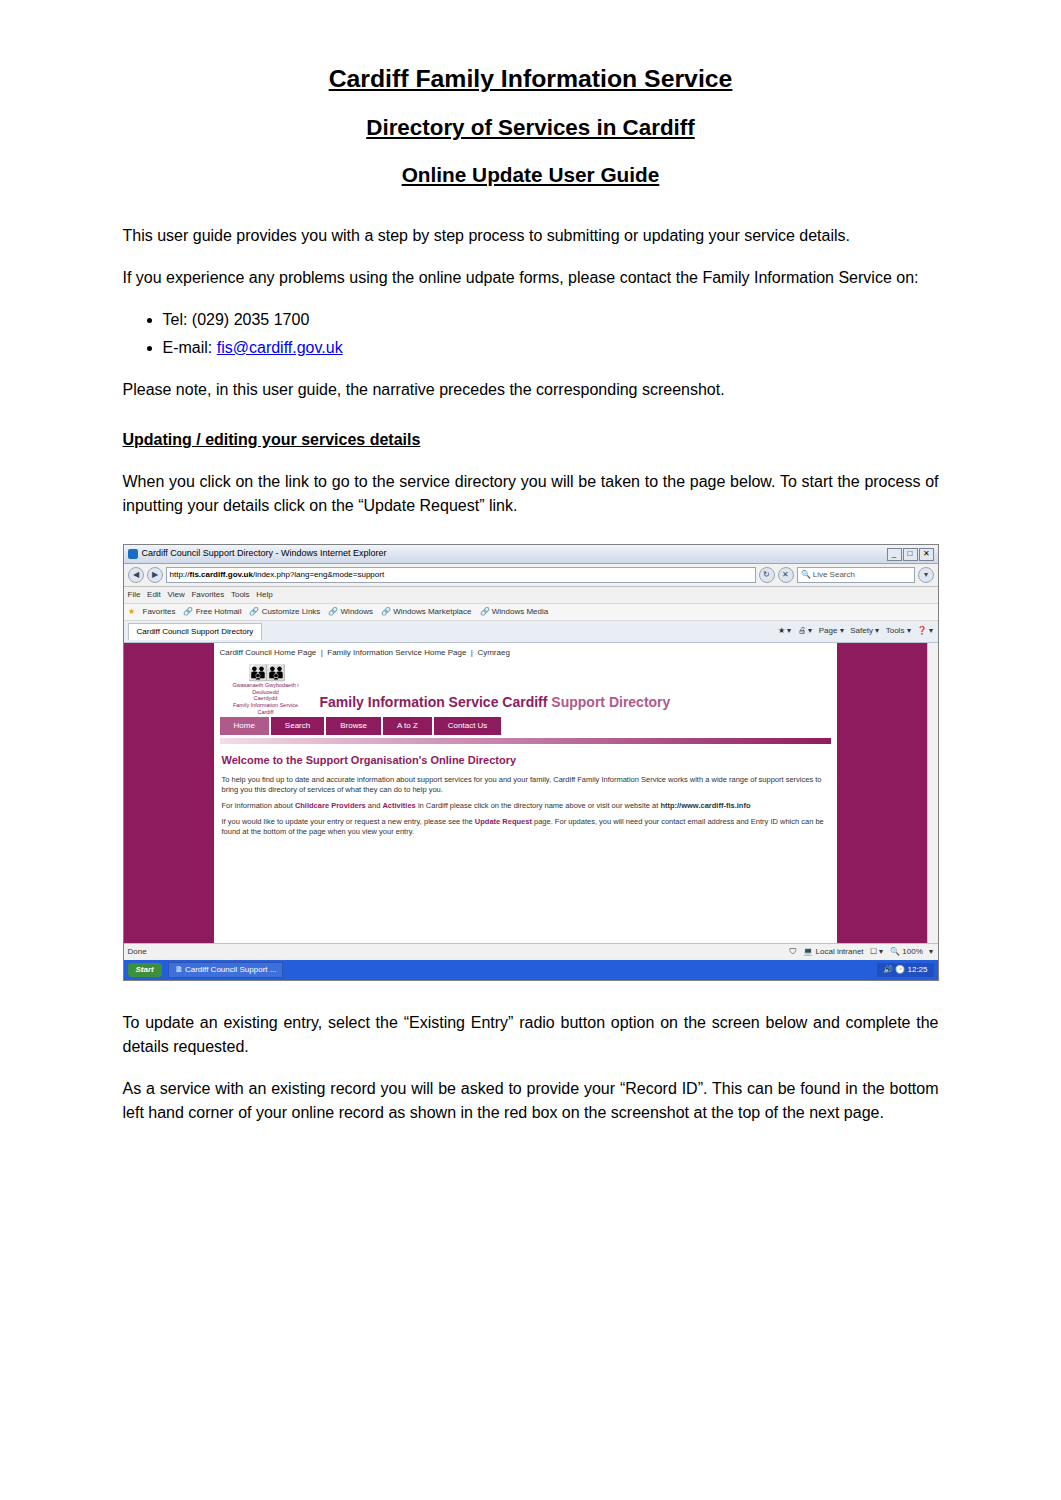Cardiff Family Information Service
Directory of Services in Cardiff
Online Update User Guide
This user guide provides you with a step by step process to submitting or updating your service details.
If you experience any problems using the online udpate forms, please contact the Family Information Service on:
Tel: (029) 2035 1700
E-mail: fis@cardiff.gov.uk
Please note, in this user guide, the narrative precedes the corresponding screenshot.
Updating / editing your services details
When you click on the link to go to the service directory you will be taken to the page below. To start the process of inputting your details click on the “Update Request” link.
Cardiff Council Support Directory - Windows Internet Explorer
_□✕
◀ ▶
http://fis.cardiff.gov.uk/index.php?lang=eng&mode=support
↻ ✕
🔍 Live Search
▾
File Edit View Favorites Tools Help
★ Favorites 🔗 Free Hotmail 🔗 Customize Links 🔗 Windows 🔗 Windows Marketplace 🔗 Windows Media
Cardiff Council Support Directory
★ ▾ 🖨 ▾ Page ▾ Safety ▾ Tools ▾ ❓ ▾
Cardiff Council Home Page | Family Information Service Home Page | Cymraeg
👪👪
Gwasanaeth Gwybodaeth i Deuluoedd
Caerdydd
Family Information Service
Cardiff
Family Information Service Cardiff Support Directory
Home
Search
Browse
A to Z
Contact Us
Welcome to the Support Organisation's Online Directory
To help you find up to date and accurate information about support services for you and your family, Cardiff Family Information Service works with a wide range of support services to bring you this directory of services of what they can do to help you.
For information about Childcare Providers and Activities in Cardiff please click on the directory name above or visit our website at http://www.cardiff-fis.info
If you would like to update your entry or request a new entry, please see the Update Request page. For updates, you will need your contact email address and Entry ID which can be found at the bottom of the page when you view your entry.
Done 🛡 💻 Local intranet ☐ ▾ 🔍 100% ▾
Start 🗎 Cardiff Council Support ... 🔊 🕑 12:25
To update an existing entry, select the “Existing Entry” radio button option on the screen below and complete the details requested.
As a service with an existing record you will be asked to provide your “Record ID”. This can be found in the bottom left hand corner of your online record as shown in the red box on the screenshot at the top of the next page.